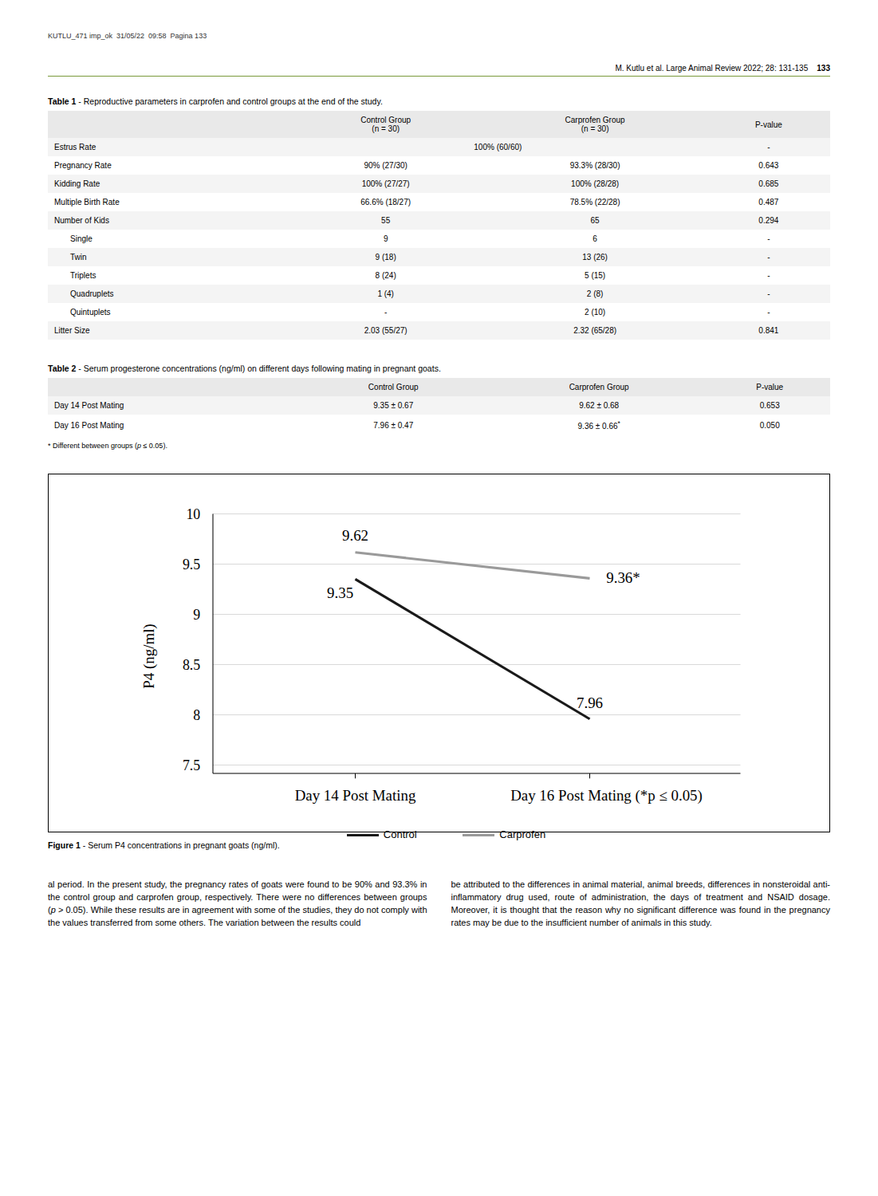KUTLU_471 imp_ok 31/05/22 09:58 Pagina 133
M. Kutlu et al. Large Animal Review 2022; 28: 131-135 133
Table 1 - Reproductive parameters in carprofen and control groups at the end of the study.
| | Control Group (n = 30) | Carprofen Group (n = 30) | P-value |
| --- | --- | --- | --- |
| Estrus Rate | 100% (60/60) | - |
| Pregnancy Rate | 90% (27/30) | 93.3% (28/30) | 0.643 |
| Kidding Rate | 100% (27/27) | 100% (28/28) | 0.685 |
| Multiple Birth Rate | 66.6% (18/27) | 78.5% (22/28) | 0.487 |
| Number of Kids | 55 | 65 | 0.294 |
| Single | 9 | 6 | - |
| Twin | 9 (18) | 13 (26) | - |
| Triplets | 8 (24) | 5 (15) | - |
| Quadruplets | 1 (4) | 2 (8) | - |
| Quintuplets | - | 2 (10) | - |
| Litter Size | 2.03 (55/27) | 2.32 (65/28) | 0.841 |
Table 2 - Serum progesterone concentrations (ng/ml) on different days following mating in pregnant goats.
| | Control Group | Carprofen Group | P-value |
| --- | --- | --- | --- |
| Day 14 Post Mating | 9.35 ± 0.67 | 9.62 ± 0.68 | 0.653 |
| Day 16 Post Mating | 7.96 ± 0.47 | 9.36 ± 0.66 * | 0.050 |
* Different between groups (p ≤ 0.05).
10 9.5 9 8.5 8 7.5 P4 (ng/ml) 9.62 9.35 9.36* 7.96 Day 14 Post Mating Day 16 Post Mating (*p ≤ 0.05)
Control Carprofen
Figure 1 - Serum P4 concentrations in pregnant goats (ng/ml).
al period. In the present study, the pregnancy rates of goats were found to be 90% and 93.3% in the control group and carprofen group, respectively. There were no differences between groups (p > 0.05). While these results are in agreement with some of the studies, they do not comply with the values transferred from some others. The variation between the results could
be attributed to the differences in animal material, animal breeds, differences in nonsteroidal anti-inflammatory drug used, route of administration, the days of treatment and NSAID dosage. Moreover, it is thought that the reason why no significant difference was found in the pregnancy rates may be due to the insufficient number of animals in this study.